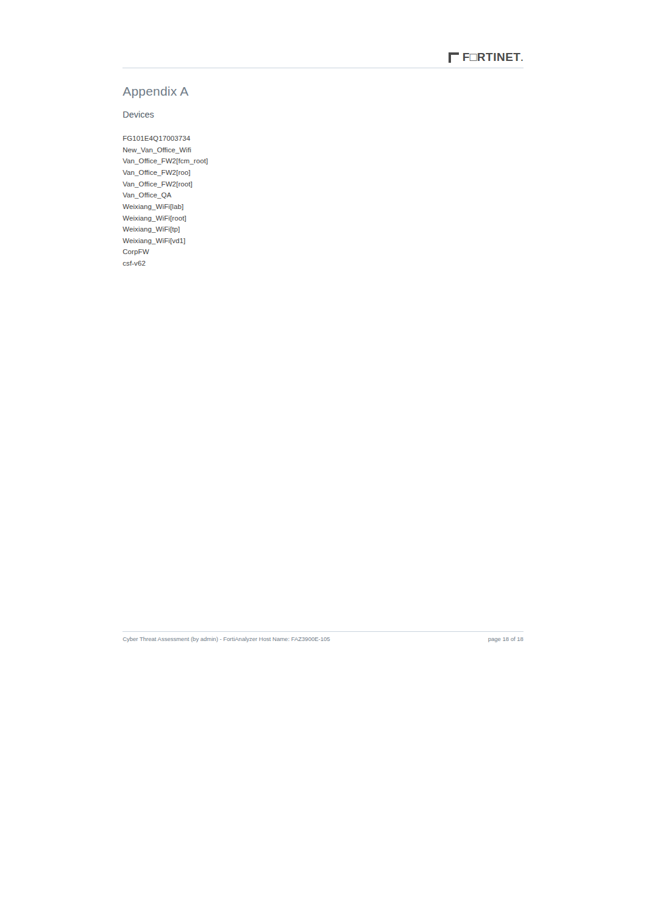F□RTINET.
Appendix A
Devices
FG101E4Q17003734
New_Van_Office_Wifi
Van_Office_FW2[fcm_root]
Van_Office_FW2[roo]
Van_Office_FW2[root]
Van_Office_QA
Weixiang_WiFi[lab]
Weixiang_WiFi[root]
Weixiang_WiFi[tp]
Weixiang_WiFi[vd1]
CorpFW
csf-v62
Cyber Threat Assessment (by admin) - FortiAnalyzer Host Name: FAZ3900E-105
page 18 of 18